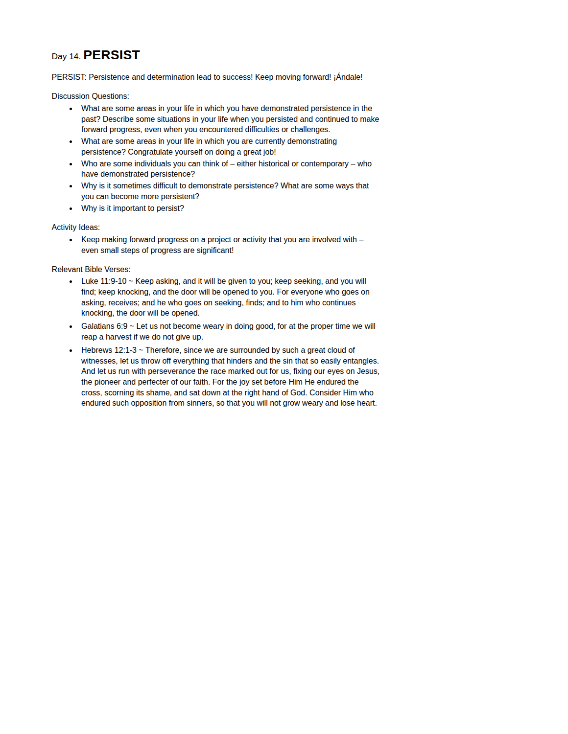Day 14. PERSIST
PERSIST: Persistence and determination lead to success! Keep moving forward! ¡Ándale!
Discussion Questions:
What are some areas in your life in which you have demonstrated persistence in the past? Describe some situations in your life when you persisted and continued to make forward progress, even when you encountered difficulties or challenges.
What are some areas in your life in which you are currently demonstrating persistence? Congratulate yourself on doing a great job!
Who are some individuals you can think of – either historical or contemporary – who have demonstrated persistence?
Why is it sometimes difficult to demonstrate persistence? What are some ways that you can become more persistent?
Why is it important to persist?
Activity Ideas:
Keep making forward progress on a project or activity that you are involved with – even small steps of progress are significant!
Relevant Bible Verses:
Luke 11:9-10 ~ Keep asking, and it will be given to you; keep seeking, and you will find; keep knocking, and the door will be opened to you. For everyone who goes on asking, receives; and he who goes on seeking, finds; and to him who continues knocking, the door will be opened.
Galatians 6:9 ~ Let us not become weary in doing good, for at the proper time we will reap a harvest if we do not give up.
Hebrews 12:1-3 ~ Therefore, since we are surrounded by such a great cloud of witnesses, let us throw off everything that hinders and the sin that so easily entangles. And let us run with perseverance the race marked out for us, fixing our eyes on Jesus, the pioneer and perfecter of our faith. For the joy set before Him He endured the cross, scorning its shame, and sat down at the right hand of God. Consider Him who endured such opposition from sinners, so that you will not grow weary and lose heart.